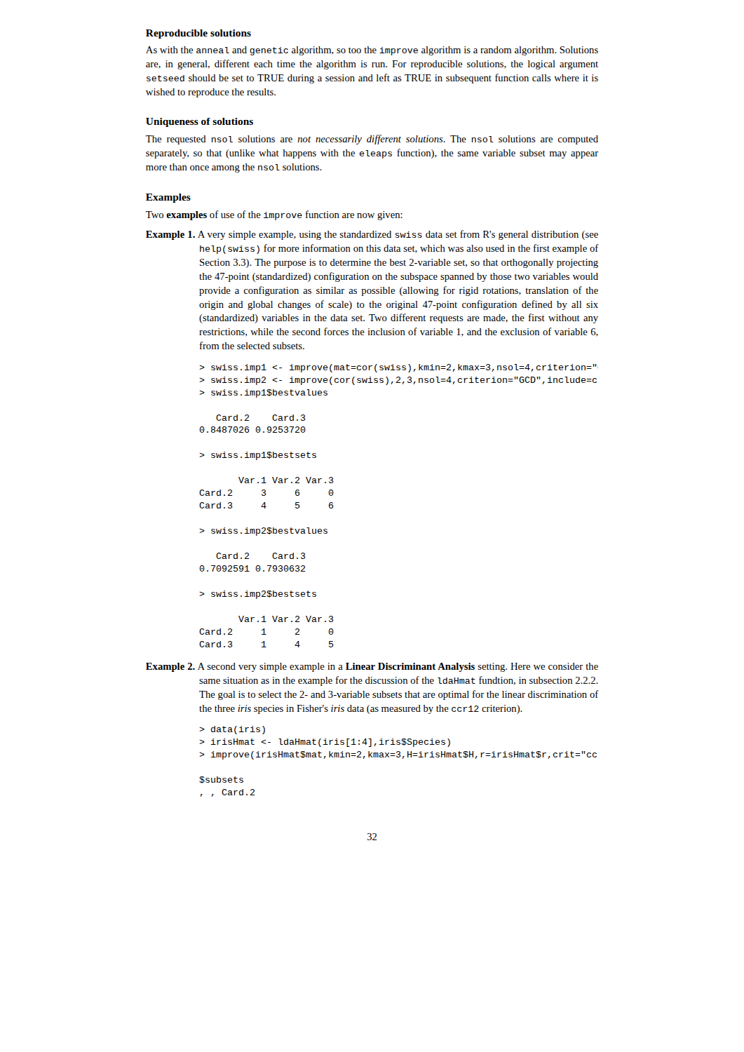Reproducible solutions
As with the anneal and genetic algorithm, so too the improve algorithm is a random algorithm. Solutions are, in general, different each time the algorithm is run. For reproducible solutions, the logical argument setseed should be set to TRUE during a session and left as TRUE in subsequent function calls where it is wished to reproduce the results.
Uniqueness of solutions
The requested nsol solutions are not necessarily different solutions. The nsol solutions are computed separately, so that (unlike what happens with the eleaps function), the same variable subset may appear more than once among the nsol solutions.
Examples
Two examples of use of the improve function are now given:
Example 1. A very simple example, using the standardized swiss data set from R's general distribution (see help(swiss) for more information on this data set, which was also used in the first example of Section 3.3). The purpose is to determine the best 2-variable set, so that orthogonally projecting the 47-point (standardized) configuration on the subspace spanned by those two variables would provide a configuration as similar as possible (allowing for rigid rotations, translation of the origin and global changes of scale) to the original 47-point configuration defined by all six (standardized) variables in the data set. Two different requests are made, the first without any restrictions, while the second forces the inclusion of variable 1, and the exclusion of variable 6, from the selected subsets.
> swiss.imp1 <- improve(mat=cor(swiss),kmin=2,kmax=3,nsol=4,criterion="GCD")
> swiss.imp2 <- improve(cor(swiss),2,3,nsol=4,criterion="GCD",include=c(1),exclude=6)
> swiss.imp1$bestvalues

   Card.2    Card.3
0.8487026 0.9253720

> swiss.imp1$bestsets

       Var.1 Var.2 Var.3
Card.2     3     6     0
Card.3     4     5     6

> swiss.imp2$bestvalues

   Card.2    Card.3
0.7092591 0.7930632

> swiss.imp2$bestsets

       Var.1 Var.2 Var.3
Card.2     1     2     0
Card.3     1     4     5
Example 2. A second very simple example in a Linear Discriminant Analysis setting. Here we consider the same situation as in the example for the discussion of the ldaHmat fundtion, in subsection 2.2.2. The goal is to select the 2- and 3-variable subsets that are optimal for the linear discrimination of the three iris species in Fisher's iris data (as measured by the ccr12 criterion).
> data(iris)
> irisHmat <- ldaHmat(iris[1:4],iris$Species)
> improve(irisHmat$mat,kmin=2,kmax=3,H=irisHmat$H,r=irisHmat$r,crit="ccr12")

$subsets
, , Card.2
32